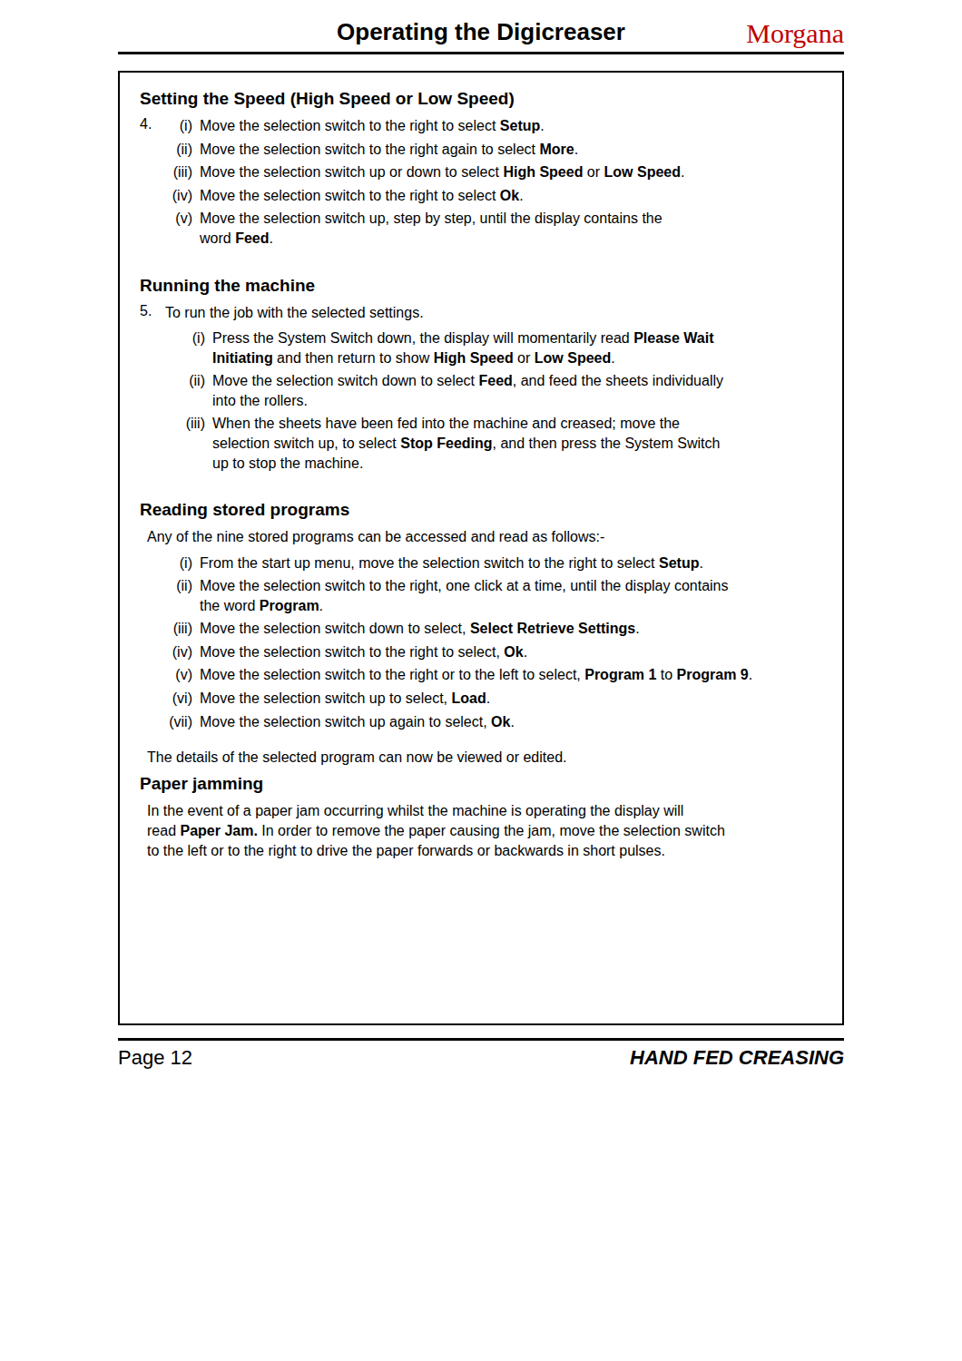Operating the Digicreaser
Morgana
Setting the Speed (High Speed or Low Speed)
4.
(i) Move the selection switch to the right to select Setup.
(ii) Move the selection switch to the right again to select More.
(iii) Move the selection switch up or down to select High Speed or Low Speed.
(iv) Move the selection switch to the right to select Ok.
(v) Move the selection switch up, step by step, until the display contains the
word Feed.
Running the machine
5.
To run the job with the selected settings.
(i) Press the System Switch down, the display will momentarily read Please Wait
Initiating and then return to show High Speed or Low Speed.
(ii) Move the selection switch down to select Feed, and feed the sheets individually
into the rollers.
(iii) When the sheets have been fed into the machine and creased; move the
selection switch up, to select Stop Feeding, and then press the System Switch
up to stop the machine.
Reading stored programs
Any of the nine stored programs can be accessed and read as follows:-
(i) From the start up menu, move the selection switch to the right to select Setup.
(ii) Move the selection switch to the right, one click at a time, until the display contains
the word Program.
(iii) Move the selection switch down to select, Select Retrieve Settings.
(iv) Move the selection switch to the right to select, Ok.
(v) Move the selection switch to the right or to the left to select, Program 1 to Program 9.
(vi) Move the selection switch up to select, Load.
(vii) Move the selection switch up again to select, Ok.
The details of the selected program can now be viewed or edited.
Paper jamming
In the event of a paper jam occurring whilst the machine is operating the display will
read Paper Jam. In order to remove the paper causing the jam, move the selection switch
to the left or to the right to drive the paper forwards or backwards in short pulses.
Page 12
HAND FED CREASING